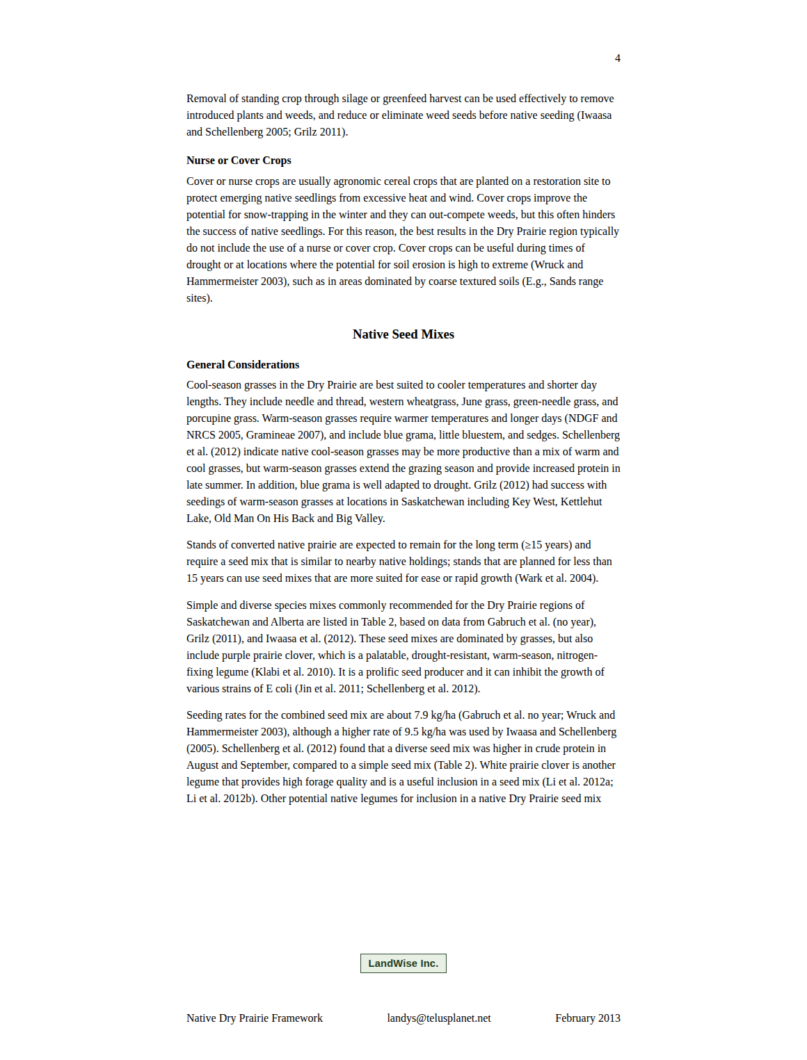4
Removal of standing crop through silage or greenfeed harvest can be used effectively to remove introduced plants and weeds, and reduce or eliminate weed seeds before native seeding (Iwaasa and Schellenberg 2005; Grilz 2011).
Nurse or Cover Crops
Cover or nurse crops are usually agronomic cereal crops that are planted on a restoration site to protect emerging native seedlings from excessive heat and wind. Cover crops improve the potential for snow-trapping in the winter and they can out-compete weeds, but this often hinders the success of native seedlings. For this reason, the best results in the Dry Prairie region typically do not include the use of a nurse or cover crop. Cover crops can be useful during times of drought or at locations where the potential for soil erosion is high to extreme (Wruck and Hammermeister 2003), such as in areas dominated by coarse textured soils (E.g., Sands range sites).
Native Seed Mixes
General Considerations
Cool-season grasses in the Dry Prairie are best suited to cooler temperatures and shorter day lengths. They include needle and thread, western wheatgrass, June grass, green-needle grass, and porcupine grass. Warm-season grasses require warmer temperatures and longer days (NDGF and NRCS 2005, Gramineae 2007), and include blue grama, little bluestem, and sedges. Schellenberg et al. (2012) indicate native cool-season grasses may be more productive than a mix of warm and cool grasses, but warm-season grasses extend the grazing season and provide increased protein in late summer. In addition, blue grama is well adapted to drought. Grilz (2012) had success with seedings of warm-season grasses at locations in Saskatchewan including Key West, Kettlehut Lake, Old Man On His Back and Big Valley.
Stands of converted native prairie are expected to remain for the long term (≥15 years) and require a seed mix that is similar to nearby native holdings; stands that are planned for less than 15 years can use seed mixes that are more suited for ease or rapid growth (Wark et al. 2004).
Simple and diverse species mixes commonly recommended for the Dry Prairie regions of Saskatchewan and Alberta are listed in Table 2, based on data from Gabruch et al. (no year), Grilz (2011), and Iwaasa et al. (2012). These seed mixes are dominated by grasses, but also include purple prairie clover, which is a palatable, drought-resistant, warm-season, nitrogen-fixing legume (Klabi et al. 2010). It is a prolific seed producer and it can inhibit the growth of various strains of E coli (Jin et al. 2011; Schellenberg et al. 2012).
Seeding rates for the combined seed mix are about 7.9 kg/ha (Gabruch et al. no year; Wruck and Hammermeister 2003), although a higher rate of 9.5 kg/ha was used by Iwaasa and Schellenberg (2005). Schellenberg et al. (2012) found that a diverse seed mix was higher in crude protein in August and September, compared to a simple seed mix (Table 2). White prairie clover is another legume that provides high forage quality and is a useful inclusion in a seed mix (Li et al. 2012a; Li et al. 2012b). Other potential native legumes for inclusion in a native Dry Prairie seed mix
LandWise Inc.
Native Dry Prairie Framework landys@telusplanet.net February 2013